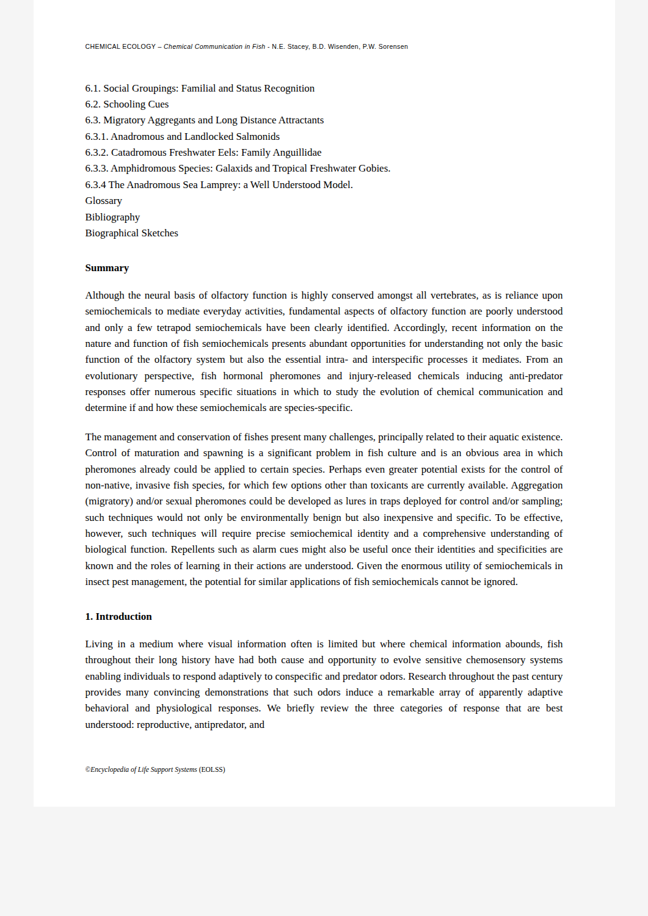CHEMICAL ECOLOGY – Chemical Communication in Fish - N.E. Stacey, B.D. Wisenden, P.W. Sorensen
6.1. Social Groupings: Familial and Status Recognition
6.2. Schooling Cues
6.3. Migratory Aggregants and Long Distance Attractants
6.3.1. Anadromous and Landlocked Salmonids
6.3.2. Catadromous Freshwater Eels: Family Anguillidae
6.3.3. Amphidromous Species: Galaxids and Tropical Freshwater Gobies.
6.3.4 The Anadromous Sea Lamprey: a Well Understood Model.
Glossary
Bibliography
Biographical Sketches
Summary
Although the neural basis of olfactory function is highly conserved amongst all vertebrates, as is reliance upon semiochemicals to mediate everyday activities, fundamental aspects of olfactory function are poorly understood and only a few tetrapod semiochemicals have been clearly identified. Accordingly, recent information on the nature and function of fish semiochemicals presents abundant opportunities for understanding not only the basic function of the olfactory system but also the essential intra- and interspecific processes it mediates. From an evolutionary perspective, fish hormonal pheromones and injury-released chemicals inducing anti-predator responses offer numerous specific situations in which to study the evolution of chemical communication and determine if and how these semiochemicals are species-specific.
The management and conservation of fishes present many challenges, principally related to their aquatic existence. Control of maturation and spawning is a significant problem in fish culture and is an obvious area in which pheromones already could be applied to certain species. Perhaps even greater potential exists for the control of non-native, invasive fish species, for which few options other than toxicants are currently available. Aggregation (migratory) and/or sexual pheromones could be developed as lures in traps deployed for control and/or sampling; such techniques would not only be environmentally benign but also inexpensive and specific. To be effective, however, such techniques will require precise semiochemical identity and a comprehensive understanding of biological function. Repellents such as alarm cues might also be useful once their identities and specificities are known and the roles of learning in their actions are understood. Given the enormous utility of semiochemicals in insect pest management, the potential for similar applications of fish semiochemicals cannot be ignored.
1. Introduction
Living in a medium where visual information often is limited but where chemical information abounds, fish throughout their long history have had both cause and opportunity to evolve sensitive chemosensory systems enabling individuals to respond adaptively to conspecific and predator odors. Research throughout the past century provides many convincing demonstrations that such odors induce a remarkable array of apparently adaptive behavioral and physiological responses. We briefly review the three categories of response that are best understood: reproductive, antipredator, and
©Encyclopedia of Life Support Systems (EOLSS)